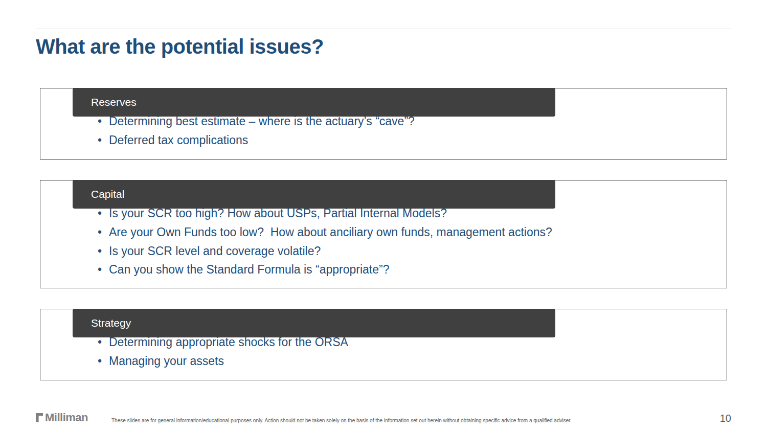What are the potential issues?
Reserves
Determining best estimate – where is the actuary’s “cave”?
Deferred tax complications
Capital
Is your SCR too high? How about USPs, Partial Internal Models?
Are your Own Funds too low? How about anciliary own funds, management actions?
Is your SCR level and coverage volatile?
Can you show the Standard Formula is “appropriate”?
Strategy
Determining appropriate shocks for the ORSA
Managing your assets
Milliman
These slides are for general information/educational purposes only. Action should not be taken solely on the basis of the information set out herein without obtaining specific advice from a qualified adviser.
10